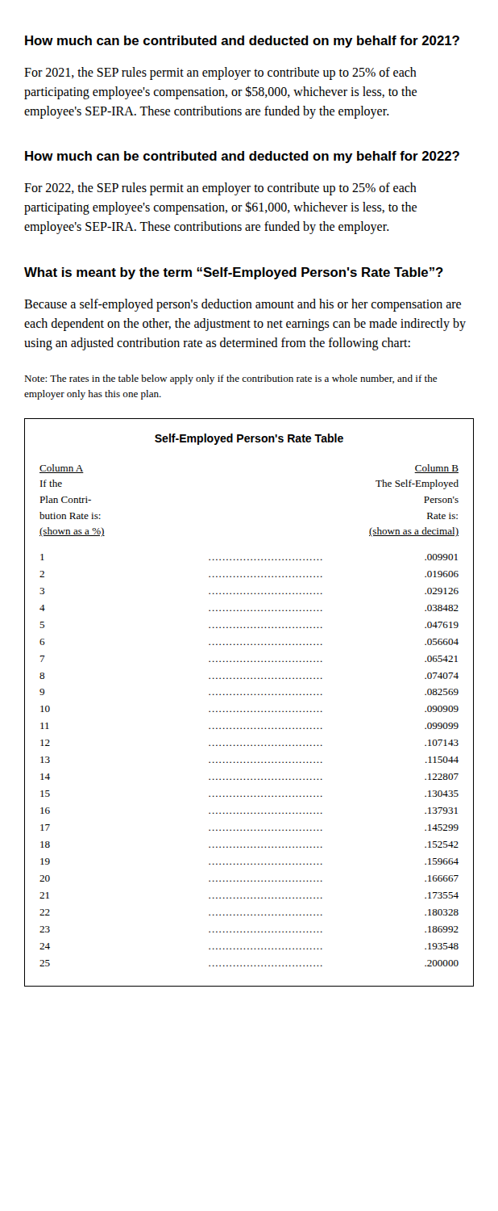How much can be contributed and deducted on my behalf for 2021?
For 2021, the SEP rules permit an employer to contribute up to 25% of each participating employee's compensation, or $58,000, whichever is less, to the employee's SEP-IRA. These contributions are funded by the employer.
How much can be contributed and deducted on my behalf for 2022?
For 2022, the SEP rules permit an employer to contribute up to 25% of each participating employee's compensation, or $61,000, whichever is less, to the employee's SEP-IRA. These contributions are funded by the employer.
What is meant by the term “Self-Employed Person's Rate Table”?
Because a self-employed person's deduction amount and his or her compensation are each dependent on the other, the adjustment to net earnings can be made indirectly by using an adjusted contribution rate as determined from the following chart:
Note: The rates in the table below apply only if the contribution rate is a whole number, and if the employer only has this one plan.
Self-Employed Person's Rate Table
| Column A If the Plan Contri- bution Rate is: (shown as a %) | Column B The Self-Employed Person's Rate is: (shown as a decimal) |
| --- | --- |
| 1 | ................................. | .009901 |
| 2 | ................................. | .019606 |
| 3 | ................................. | .029126 |
| 4 | ................................. | .038482 |
| 5 | ................................. | .047619 |
| 6 | ................................. | .056604 |
| 7 | ................................. | .065421 |
| 8 | ................................. | .074074 |
| 9 | ................................. | .082569 |
| 10 | ................................. | .090909 |
| 11 | ................................. | .099099 |
| 12 | ................................. | .107143 |
| 13 | ................................. | .115044 |
| 14 | ................................. | .122807 |
| 15 | ................................. | .130435 |
| 16 | ................................. | .137931 |
| 17 | ................................. | .145299 |
| 18 | ................................. | .152542 |
| 19 | ................................. | .159664 |
| 20 | ................................. | .166667 |
| 21 | ................................. | .173554 |
| 22 | ................................. | .180328 |
| 23 | ................................. | .186992 |
| 24 | ................................. | .193548 |
| 25 | ................................. | .200000 |